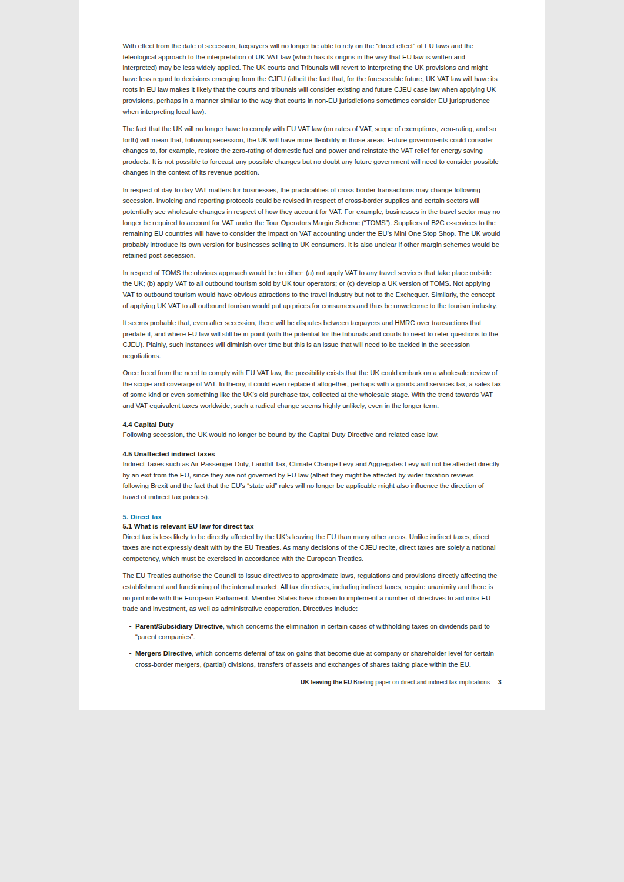With effect from the date of secession, taxpayers will no longer be able to rely on the “direct effect” of EU laws and the teleological approach to the interpretation of UK VAT law (which has its origins in the way that EU law is written and interpreted) may be less widely applied. The UK courts and Tribunals will revert to interpreting the UK provisions and might have less regard to decisions emerging from the CJEU (albeit the fact that, for the foreseeable future, UK VAT law will have its roots in EU law makes it likely that the courts and tribunals will consider existing and future CJEU case law when applying UK provisions, perhaps in a manner similar to the way that courts in non-EU jurisdictions sometimes consider EU jurisprudence when interpreting local law).
The fact that the UK will no longer have to comply with EU VAT law (on rates of VAT, scope of exemptions, zero-rating, and so forth) will mean that, following secession, the UK will have more flexibility in those areas. Future governments could consider changes to, for example, restore the zero-rating of domestic fuel and power and reinstate the VAT relief for energy saving products. It is not possible to forecast any possible changes but no doubt any future government will need to consider possible changes in the context of its revenue position.
In respect of day-to day VAT matters for businesses, the practicalities of cross-border transactions may change following secession. Invoicing and reporting protocols could be revised in respect of cross-border supplies and certain sectors will potentially see wholesale changes in respect of how they account for VAT. For example, businesses in the travel sector may no longer be required to account for VAT under the Tour Operators Margin Scheme (“TOMS”). Suppliers of B2C e-services to the remaining EU countries will have to consider the impact on VAT accounting under the EU’s Mini One Stop Shop. The UK would probably introduce its own version for businesses selling to UK consumers. It is also unclear if other margin schemes would be retained post-secession.
In respect of TOMS the obvious approach would be to either: (a) not apply VAT to any travel services that take place outside the UK; (b) apply VAT to all outbound tourism sold by UK tour operators; or (c) develop a UK version of TOMS. Not applying VAT to outbound tourism would have obvious attractions to the travel industry but not to the Exchequer. Similarly, the concept of applying UK VAT to all outbound tourism would put up prices for consumers and thus be unwelcome to the tourism industry.
It seems probable that, even after secession, there will be disputes between taxpayers and HMRC over transactions that predate it, and where EU law will still be in point (with the potential for the tribunals and courts to need to refer questions to the CJEU). Plainly, such instances will diminish over time but this is an issue that will need to be tackled in the secession negotiations.
Once freed from the need to comply with EU VAT law, the possibility exists that the UK could embark on a wholesale review of the scope and coverage of VAT. In theory, it could even replace it altogether, perhaps with a goods and services tax, a sales tax of some kind or even something like the UK’s old purchase tax, collected at the wholesale stage. With the trend towards VAT and VAT equivalent taxes worldwide, such a radical change seems highly unlikely, even in the longer term.
4.4 Capital Duty
Following secession, the UK would no longer be bound by the Capital Duty Directive and related case law.
4.5 Unaffected indirect taxes
Indirect Taxes such as Air Passenger Duty, Landfill Tax, Climate Change Levy and Aggregates Levy will not be affected directly by an exit from the EU, since they are not governed by EU law (albeit they might be affected by wider taxation reviews following Brexit and the fact that the EU’s “state aid” rules will no longer be applicable might also influence the direction of travel of indirect tax policies).
5. Direct tax
5.1 What is relevant EU law for direct tax
Direct tax is less likely to be directly affected by the UK’s leaving the EU than many other areas. Unlike indirect taxes, direct taxes are not expressly dealt with by the EU Treaties. As many decisions of the CJEU recite, direct taxes are solely a national competency, which must be exercised in accordance with the European Treaties.
The EU Treaties authorise the Council to issue directives to approximate laws, regulations and provisions directly affecting the establishment and functioning of the internal market. All tax directives, including indirect taxes, require unanimity and there is no joint role with the European Parliament. Member States have chosen to implement a number of directives to aid intra-EU trade and investment, as well as administrative cooperation. Directives include:
Parent/Subsidiary Directive, which concerns the elimination in certain cases of withholding taxes on dividends paid to “parent companies”.
Mergers Directive, which concerns deferral of tax on gains that become due at company or shareholder level for certain cross-border mergers, (partial) divisions, transfers of assets and exchanges of shares taking place within the EU.
UK leaving the EU Briefing paper on direct and indirect tax implications 3